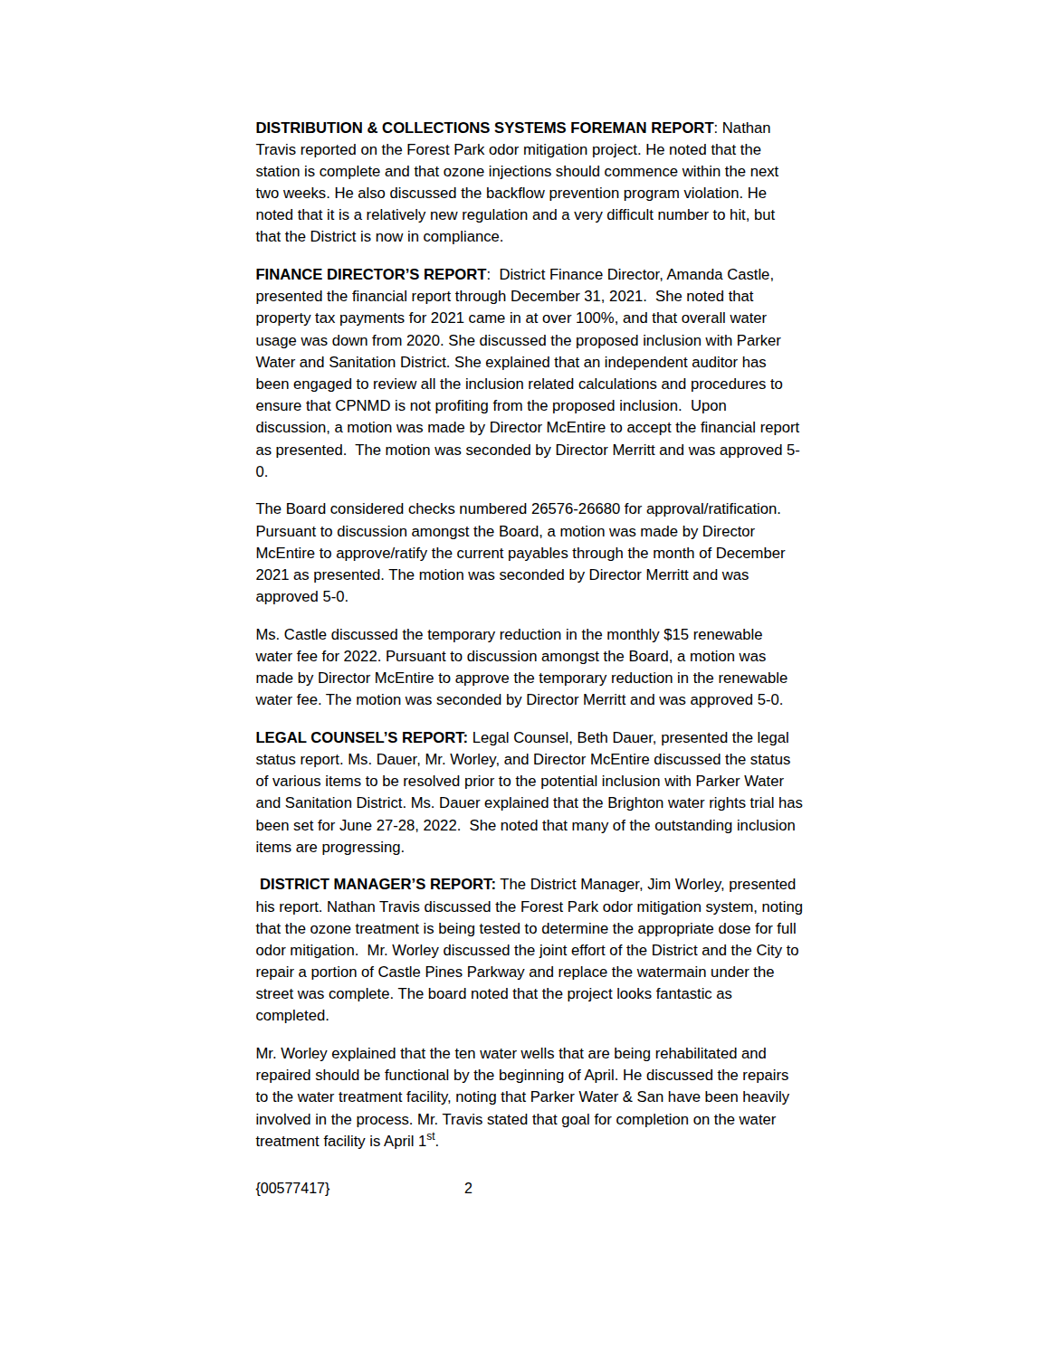DISTRIBUTION & COLLECTIONS SYSTEMS FOREMAN REPORT: Nathan Travis reported on the Forest Park odor mitigation project. He noted that the station is complete and that ozone injections should commence within the next two weeks. He also discussed the backflow prevention program violation. He noted that it is a relatively new regulation and a very difficult number to hit, but that the District is now in compliance.
FINANCE DIRECTOR’S REPORT: District Finance Director, Amanda Castle, presented the financial report through December 31, 2021. She noted that property tax payments for 2021 came in at over 100%, and that overall water usage was down from 2020. She discussed the proposed inclusion with Parker Water and Sanitation District. She explained that an independent auditor has been engaged to review all the inclusion related calculations and procedures to ensure that CPNMD is not profiting from the proposed inclusion. Upon discussion, a motion was made by Director McEntire to accept the financial report as presented. The motion was seconded by Director Merritt and was approved 5-0.
The Board considered checks numbered 26576-26680 for approval/ratification. Pursuant to discussion amongst the Board, a motion was made by Director McEntire to approve/ratify the current payables through the month of December 2021 as presented. The motion was seconded by Director Merritt and was approved 5-0.
Ms. Castle discussed the temporary reduction in the monthly $15 renewable water fee for 2022. Pursuant to discussion amongst the Board, a motion was made by Director McEntire to approve the temporary reduction in the renewable water fee. The motion was seconded by Director Merritt and was approved 5-0.
LEGAL COUNSEL’S REPORT: Legal Counsel, Beth Dauer, presented the legal status report. Ms. Dauer, Mr. Worley, and Director McEntire discussed the status of various items to be resolved prior to the potential inclusion with Parker Water and Sanitation District. Ms. Dauer explained that the Brighton water rights trial has been set for June 27-28, 2022. She noted that many of the outstanding inclusion items are progressing.
DISTRICT MANAGER’S REPORT: The District Manager, Jim Worley, presented his report. Nathan Travis discussed the Forest Park odor mitigation system, noting that the ozone treatment is being tested to determine the appropriate dose for full odor mitigation. Mr. Worley discussed the joint effort of the District and the City to repair a portion of Castle Pines Parkway and replace the watermain under the street was complete. The board noted that the project looks fantastic as completed.
Mr. Worley explained that the ten water wells that are being rehabilitated and repaired should be functional by the beginning of April. He discussed the repairs to the water treatment facility, noting that Parker Water & San have been heavily involved in the process. Mr. Travis stated that goal for completion on the water treatment facility is April 1st.
{00577417}2